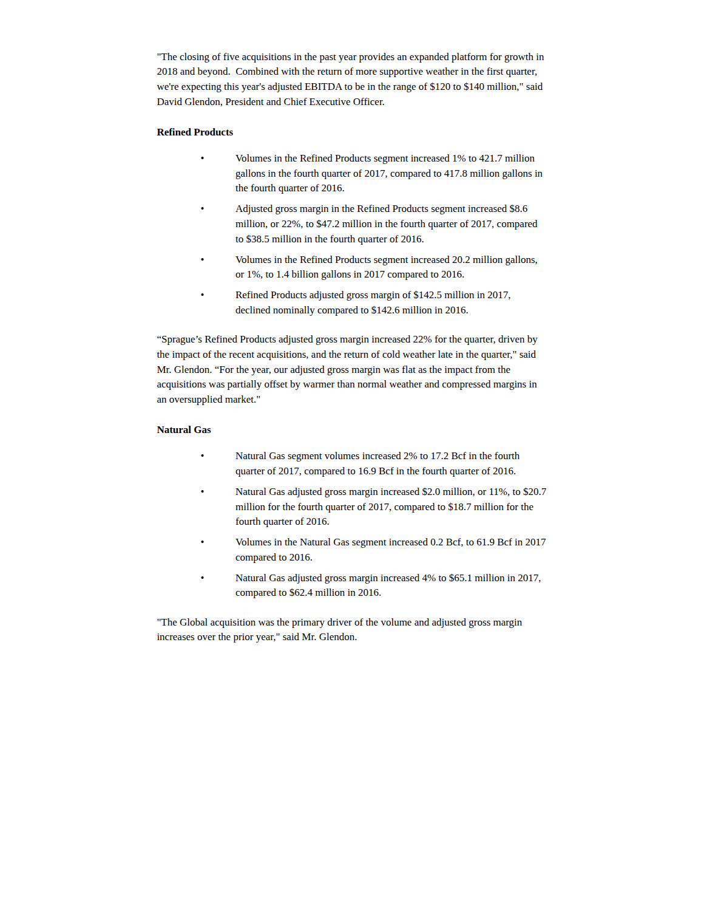"The closing of five acquisitions in the past year provides an expanded platform for growth in 2018 and beyond. Combined with the return of more supportive weather in the first quarter, we're expecting this year's adjusted EBITDA to be in the range of $120 to $140 million," said David Glendon, President and Chief Executive Officer.
Refined Products
Volumes in the Refined Products segment increased 1% to 421.7 million gallons in the fourth quarter of 2017, compared to 417.8 million gallons in the fourth quarter of 2016.
Adjusted gross margin in the Refined Products segment increased $8.6 million, or 22%, to $47.2 million in the fourth quarter of 2017, compared to $38.5 million in the fourth quarter of 2016.
Volumes in the Refined Products segment increased 20.2 million gallons, or 1%, to 1.4 billion gallons in 2017 compared to 2016.
Refined Products adjusted gross margin of $142.5 million in 2017, declined nominally compared to $142.6 million in 2016.
“Sprague’s Refined Products adjusted gross margin increased 22% for the quarter, driven by the impact of the recent acquisitions, and the return of cold weather late in the quarter," said Mr. Glendon. “For the year, our adjusted gross margin was flat as the impact from the acquisitions was partially offset by warmer than normal weather and compressed margins in an oversupplied market."
Natural Gas
Natural Gas segment volumes increased 2% to 17.2 Bcf in the fourth quarter of 2017, compared to 16.9 Bcf in the fourth quarter of 2016.
Natural Gas adjusted gross margin increased $2.0 million, or 11%, to $20.7 million for the fourth quarter of 2017, compared to $18.7 million for the fourth quarter of 2016.
Volumes in the Natural Gas segment increased 0.2 Bcf, to 61.9 Bcf in 2017 compared to 2016.
Natural Gas adjusted gross margin increased 4% to $65.1 million in 2017, compared to $62.4 million in 2016.
"The Global acquisition was the primary driver of the volume and adjusted gross margin increases over the prior year," said Mr. Glendon.